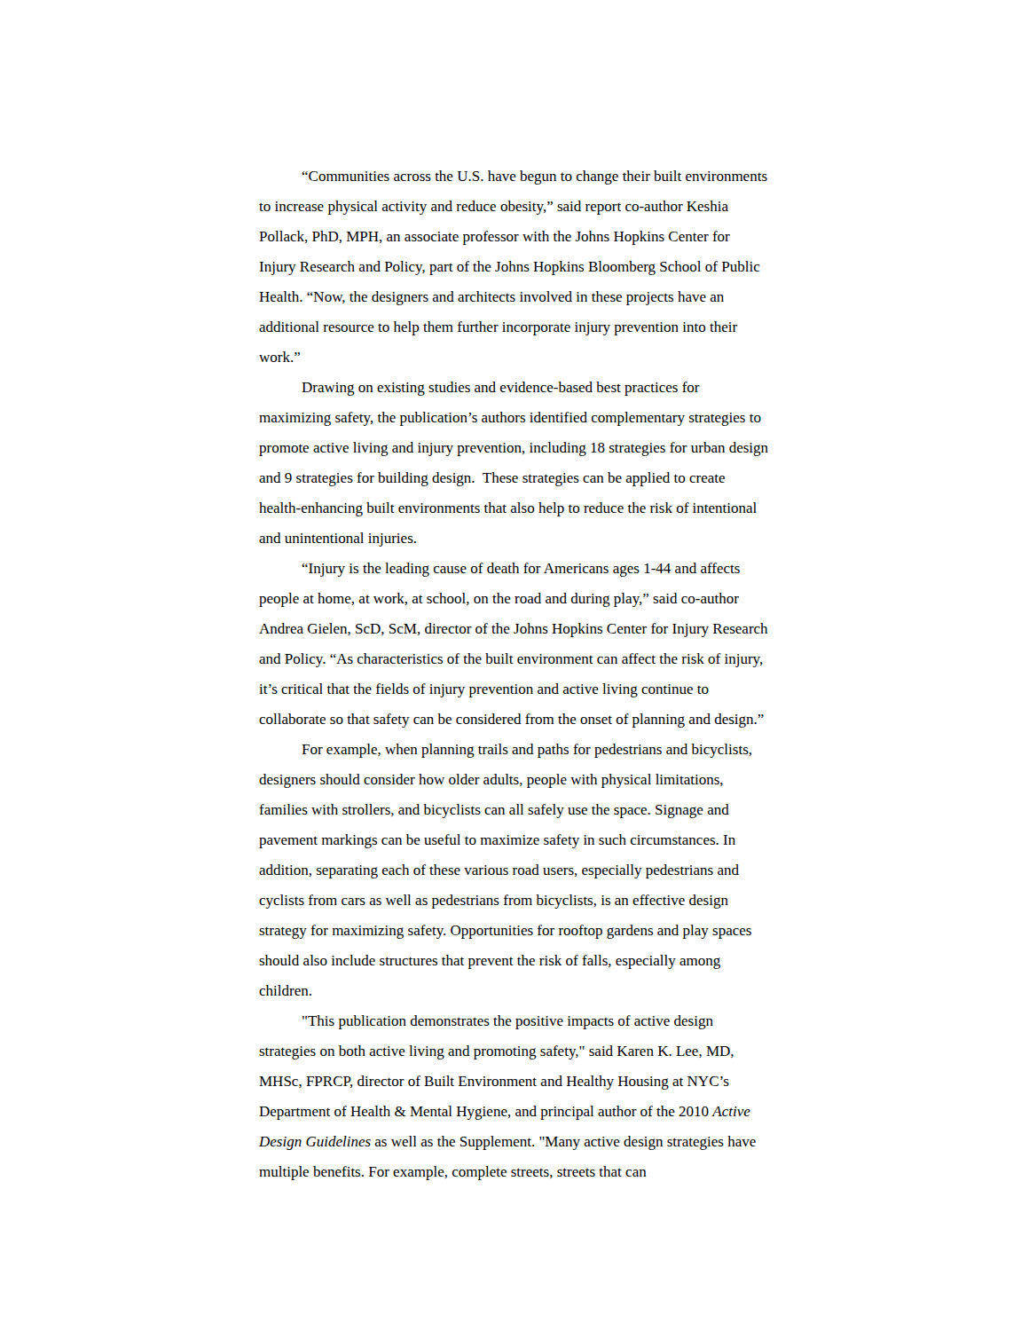“Communities across the U.S. have begun to change their built environments to increase physical activity and reduce obesity,” said report co-author Keshia Pollack, PhD, MPH, an associate professor with the Johns Hopkins Center for Injury Research and Policy, part of the Johns Hopkins Bloomberg School of Public Health. “Now, the designers and architects involved in these projects have an additional resource to help them further incorporate injury prevention into their work.”
Drawing on existing studies and evidence-based best practices for maximizing safety, the publication’s authors identified complementary strategies to promote active living and injury prevention, including 18 strategies for urban design and 9 strategies for building design. These strategies can be applied to create health-enhancing built environments that also help to reduce the risk of intentional and unintentional injuries.
“Injury is the leading cause of death for Americans ages 1-44 and affects people at home, at work, at school, on the road and during play,” said co-author Andrea Gielen, ScD, ScM, director of the Johns Hopkins Center for Injury Research and Policy. “As characteristics of the built environment can affect the risk of injury, it’s critical that the fields of injury prevention and active living continue to collaborate so that safety can be considered from the onset of planning and design.”
For example, when planning trails and paths for pedestrians and bicyclists, designers should consider how older adults, people with physical limitations, families with strollers, and bicyclists can all safely use the space. Signage and pavement markings can be useful to maximize safety in such circumstances. In addition, separating each of these various road users, especially pedestrians and cyclists from cars as well as pedestrians from bicyclists, is an effective design strategy for maximizing safety. Opportunities for rooftop gardens and play spaces should also include structures that prevent the risk of falls, especially among children.
"This publication demonstrates the positive impacts of active design strategies on both active living and promoting safety," said Karen K. Lee, MD, MHSc, FPRCP, director of Built Environment and Healthy Housing at NYC’s Department of Health & Mental Hygiene, and principal author of the 2010 Active Design Guidelines as well as the Supplement. "Many active design strategies have multiple benefits. For example, complete streets, streets that can